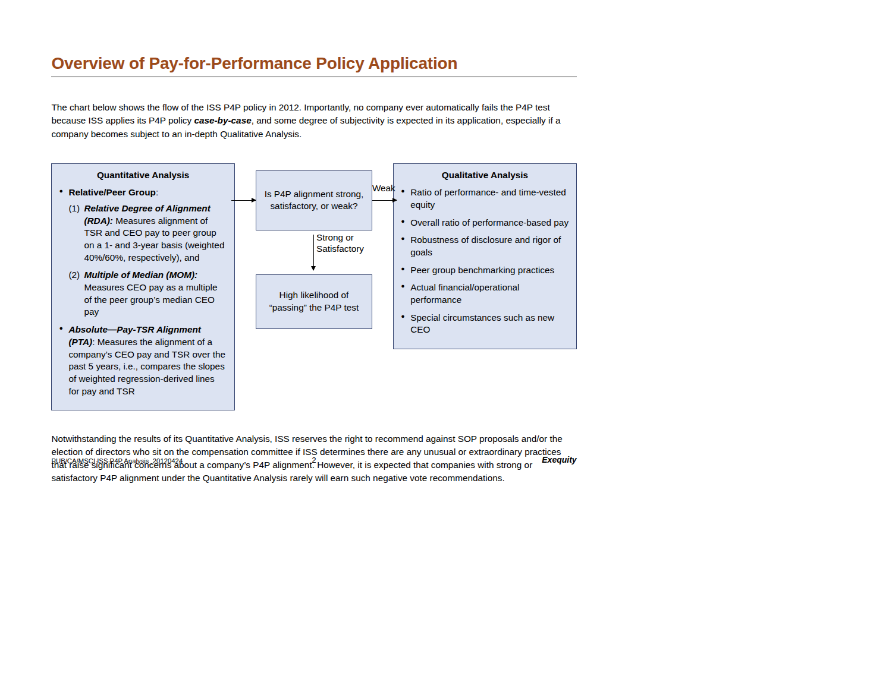Overview of Pay-for-Performance Policy Application
The chart below shows the flow of the ISS P4P policy in 2012. Importantly, no company ever automatically fails the P4P test because ISS applies its P4P policy case-by-case, and some degree of subjectivity is expected in its application, especially if a company becomes subject to an in-depth Qualitative Analysis.
Quantitative Analysis
Relative/Peer Group:
(1) Relative Degree of Alignment (RDA): Measures alignment of TSR and CEO pay to peer group on a 1- and 3-year basis (weighted 40%/60%, respectively), and
(2) Multiple of Median (MOM): Measures CEO pay as a multiple of the peer group’s median CEO pay
Absolute—Pay-TSR Alignment (PTA): Measures the alignment of a company’s CEO pay and TSR over the past 5 years, i.e., compares the slopes of weighted regression-derived lines for pay and TSR
Weak
Is P4P alignment strong, satisfactory, or weak?
Strong or
Satisfactory
High likelihood of “passing” the P4P test
Qualitative Analysis
Ratio of performance- and time-vested equity
Overall ratio of performance-based pay
Robustness of disclosure and rigor of goals
Peer group benchmarking practices
Actual financial/operational performance
Special circumstances such as new CEO
Notwithstanding the results of its Quantitative Analysis, ISS reserves the right to recommend against SOP proposals and/or the election of directors who sit on the compensation committee if ISS determines there are any unusual or extraordinary practices that raise significant concerns about a company’s P4P alignment. However, it is expected that companies with strong or satisfactory P4P alignment under the Quantitative Analysis rarely will earn such negative vote recommendations.
PUB/CA/MSCI ISS P4P Analysis_20120424
2
Exequity